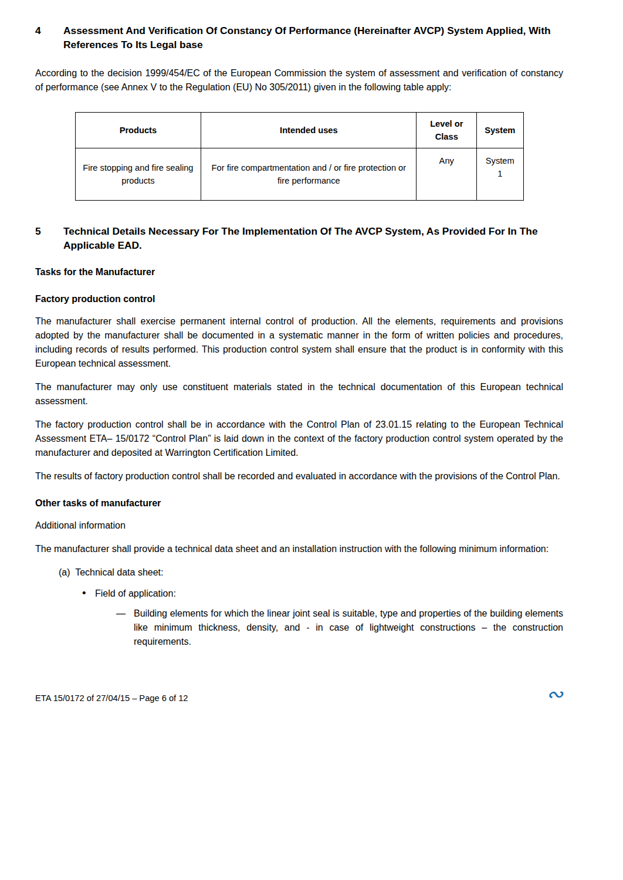4 Assessment And Verification Of Constancy Of Performance (Hereinafter AVCP) System Applied, With References To Its Legal base
According to the decision 1999/454/EC of the European Commission the system of assessment and verification of constancy of performance (see Annex V to the Regulation (EU) No 305/2011) given in the following table apply:
| Products | Intended uses | Level or Class | System |
| --- | --- | --- | --- |
| Fire stopping and fire sealing products | For fire compartmentation and / or fire protection or fire performance | Any | System 1 |
5 Technical Details Necessary For The Implementation Of The AVCP System, As Provided For In The Applicable EAD.
Tasks for the Manufacturer
Factory production control
The manufacturer shall exercise permanent internal control of production. All the elements, requirements and provisions adopted by the manufacturer shall be documented in a systematic manner in the form of written policies and procedures, including records of results performed. This production control system shall ensure that the product is in conformity with this European technical assessment.
The manufacturer may only use constituent materials stated in the technical documentation of this European technical assessment.
The factory production control shall be in accordance with the Control Plan of 23.01.15 relating to the European Technical Assessment ETA– 15/0172 “Control Plan” is laid down in the context of the factory production control system operated by the manufacturer and deposited at Warrington Certification Limited.
The results of factory production control shall be recorded and evaluated in accordance with the provisions of the Control Plan.
Other tasks of manufacturer
Additional information
The manufacturer shall provide a technical data sheet and an installation instruction with the following minimum information:
(a) Technical data sheet:
Field of application:
Building elements for which the linear joint seal is suitable, type and properties of the building elements like minimum thickness, density, and - in case of lightweight constructions – the construction requirements.
ETA 15/0172 of 27/04/15 – Page 6 of 12 ∾